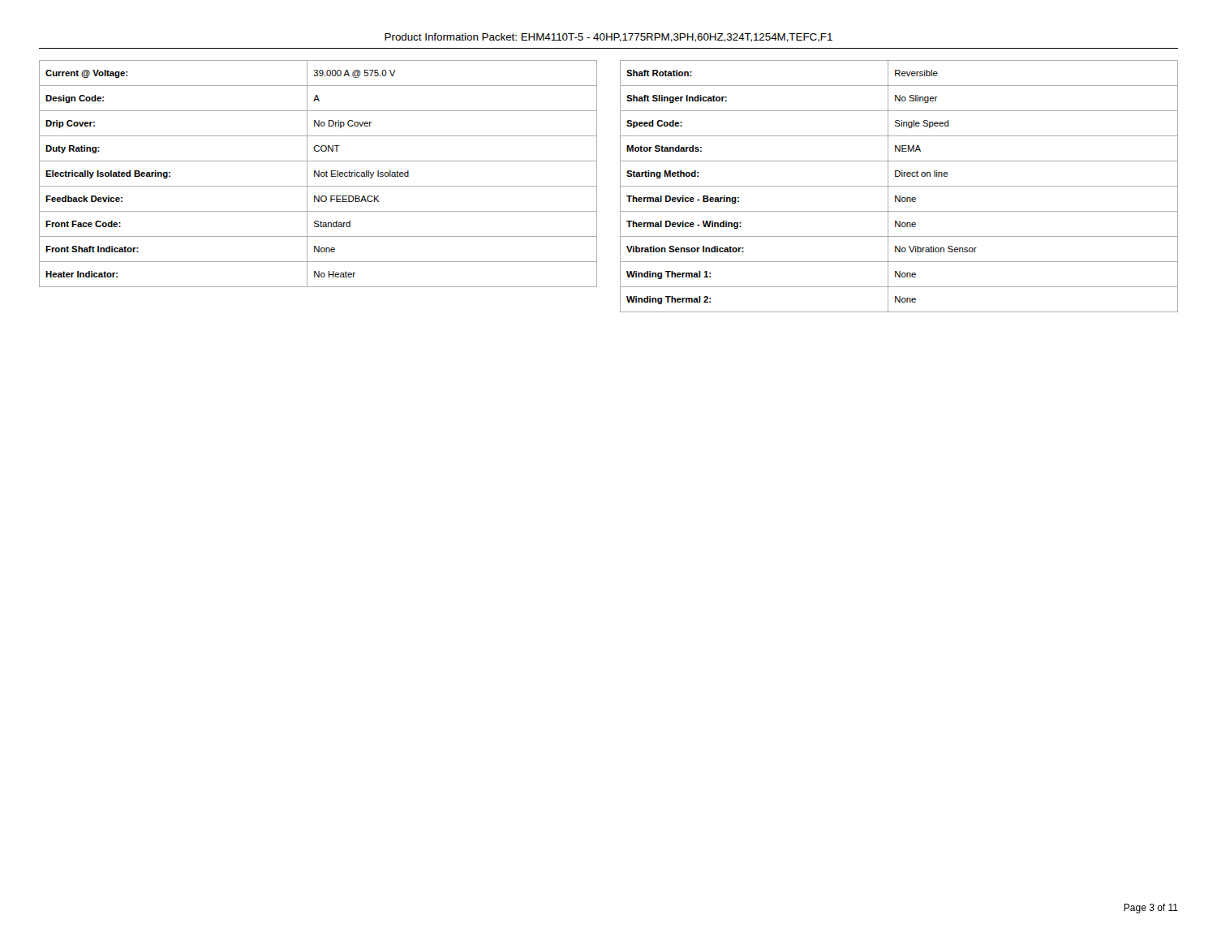Product Information Packet: EHM4110T-5 - 40HP,1775RPM,3PH,60HZ,324T,1254M,TEFC,F1
| Current @ Voltage: | 39.000 A @ 575.0 V |
| Design Code: | A |
| Drip Cover: | No Drip Cover |
| Duty Rating: | CONT |
| Electrically Isolated Bearing: | Not Electrically Isolated |
| Feedback Device: | NO FEEDBACK |
| Front Face Code: | Standard |
| Front Shaft Indicator: | None |
| Heater Indicator: | No Heater |
| Shaft Rotation: | Reversible |
| Shaft Slinger Indicator: | No Slinger |
| Speed Code: | Single Speed |
| Motor Standards: | NEMA |
| Starting Method: | Direct on line |
| Thermal Device - Bearing: | None |
| Thermal Device - Winding: | None |
| Vibration Sensor Indicator: | No Vibration Sensor |
| Winding Thermal 1: | None |
| Winding Thermal 2: | None |
Page 3 of 11